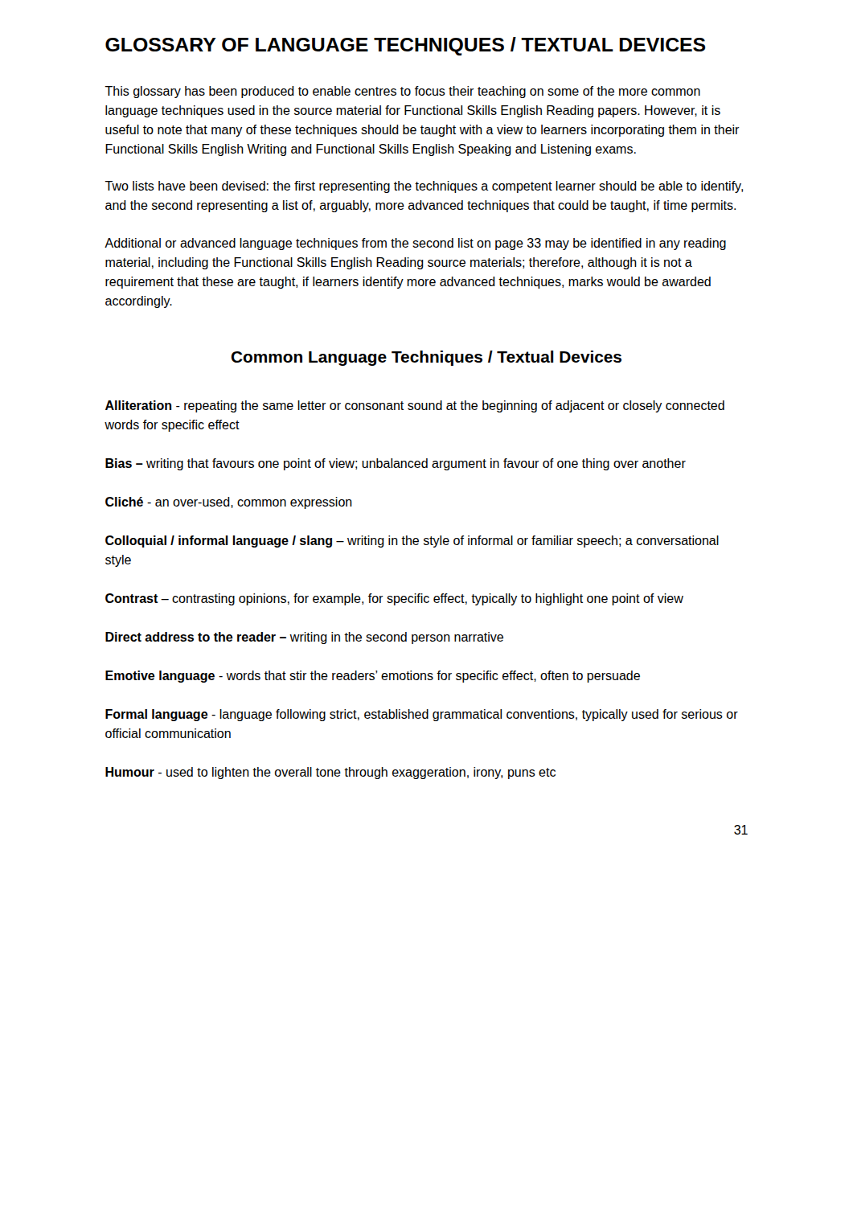GLOSSARY OF LANGUAGE TECHNIQUES / TEXTUAL DEVICES
This glossary has been produced to enable centres to focus their teaching on some of the more common language techniques used in the source material for Functional Skills English Reading papers. However, it is useful to note that many of these techniques should be taught with a view to learners incorporating them in their Functional Skills English Writing and Functional Skills English Speaking and Listening exams.
Two lists have been devised: the first representing the techniques a competent learner should be able to identify, and the second representing a list of, arguably, more advanced techniques that could be taught, if time permits.
Additional or advanced language techniques from the second list on page 33 may be identified in any reading material, including the Functional Skills English Reading source materials; therefore, although it is not a requirement that these are taught, if learners identify more advanced techniques, marks would be awarded accordingly.
Common Language Techniques / Textual Devices
Alliteration
- repeating the same letter or consonant sound at the beginning of adjacent or closely connected words for specific effect
Bias –
writing that favours one point of view; unbalanced argument in favour of one thing over another
Cliché
- an over-used, common expression
Colloquial / informal language / slang
– writing in the style of informal or familiar speech; a conversational style
Contrast
– contrasting opinions, for example, for specific effect, typically to highlight one point of view
Direct address to the reader –
writing in the second person narrative
Emotive language
- words that stir the readers’ emotions for specific effect, often to persuade
Formal language
- language following strict, established grammatical conventions, typically used for serious or official communication
Humour
- used to lighten the overall tone through exaggeration, irony, puns etc
31